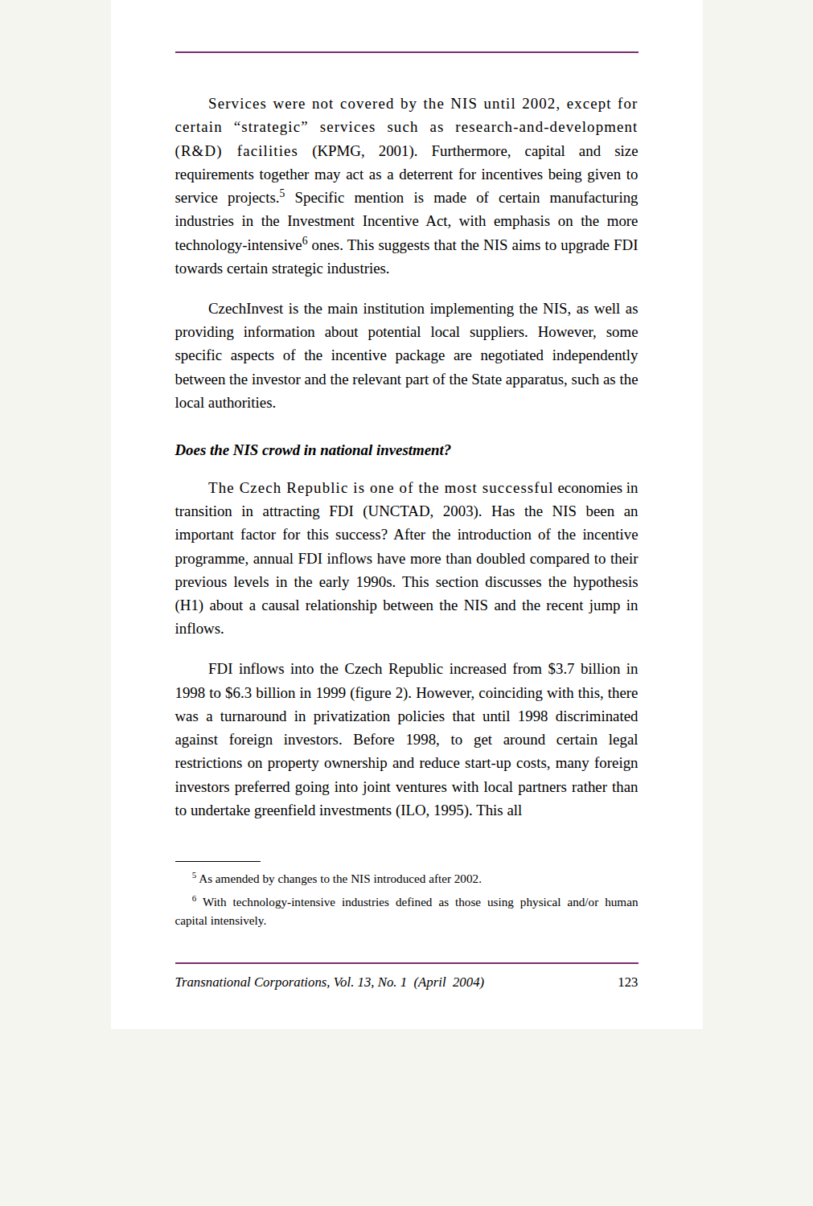Services were not covered by the NIS until 2002, except for certain “strategic” services such as research-and-development (R&D) facilities (KPMG, 2001). Furthermore, capital and size requirements together may act as a deterrent for incentives being given to service projects.5 Specific mention is made of certain manufacturing industries in the Investment Incentive Act, with emphasis on the more technology-intensive6 ones. This suggests that the NIS aims to upgrade FDI towards certain strategic industries.
CzechInvest is the main institution implementing the NIS, as well as providing information about potential local suppliers. However, some specific aspects of the incentive package are negotiated independently between the investor and the relevant part of the State apparatus, such as the local authorities.
Does the NIS crowd in national investment?
The Czech Republic is one of the most successful economies in transition in attracting FDI (UNCTAD, 2003). Has the NIS been an important factor for this success? After the introduction of the incentive programme, annual FDI inflows have more than doubled compared to their previous levels in the early 1990s. This section discusses the hypothesis (H1) about a causal relationship between the NIS and the recent jump in inflows.
FDI inflows into the Czech Republic increased from $3.7 billion in 1998 to $6.3 billion in 1999 (figure 2). However, coinciding with this, there was a turnaround in privatization policies that until 1998 discriminated against foreign investors. Before 1998, to get around certain legal restrictions on property ownership and reduce start-up costs, many foreign investors preferred going into joint ventures with local partners rather than to undertake greenfield investments (ILO, 1995). This all
5 As amended by changes to the NIS introduced after 2002.
6 With technology-intensive industries defined as those using physical and/or human capital intensively.
Transnational Corporations, Vol. 13, No. 1 (April 2004) 123